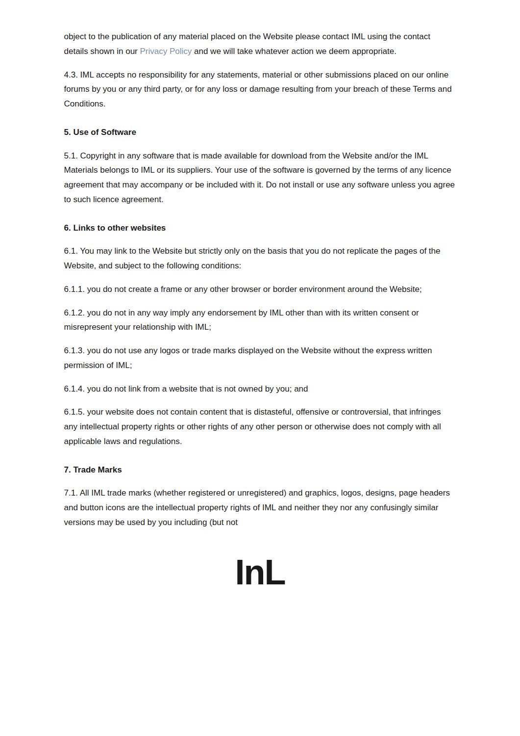object to the publication of any material placed on the Website please contact IML using the contact details shown in our Privacy Policy and we will take whatever action we deem appropriate.
4.3. IML accepts no responsibility for any statements, material or other submissions placed on our online forums by you or any third party, or for any loss or damage resulting from your breach of these Terms and Conditions.
5. Use of Software
5.1. Copyright in any software that is made available for download from the Website and/or the IML Materials belongs to IML or its suppliers. Your use of the software is governed by the terms of any licence agreement that may accompany or be included with it. Do not install or use any software unless you agree to such licence agreement.
6. Links to other websites
6.1. You may link to the Website but strictly only on the basis that you do not replicate the pages of the Website, and subject to the following conditions:
6.1.1. you do not create a frame or any other browser or border environment around the Website;
6.1.2. you do not in any way imply any endorsement by IML other than with its written consent or misrepresent your relationship with IML;
6.1.3. you do not use any logos or trade marks displayed on the Website without the express written permission of IML;
6.1.4. you do not link from a website that is not owned by you; and
6.1.5. your website does not contain content that is distasteful, offensive or controversial, that infringes any intellectual property rights or other rights of any other person or otherwise does not comply with all applicable laws and regulations.
7. Trade Marks
7.1. All IML trade marks (whether registered or unregistered) and graphics, logos, designs, page headers and button icons are the intellectual property rights of IML and neither they nor any confusingly similar versions may be used by you including (but not
InL